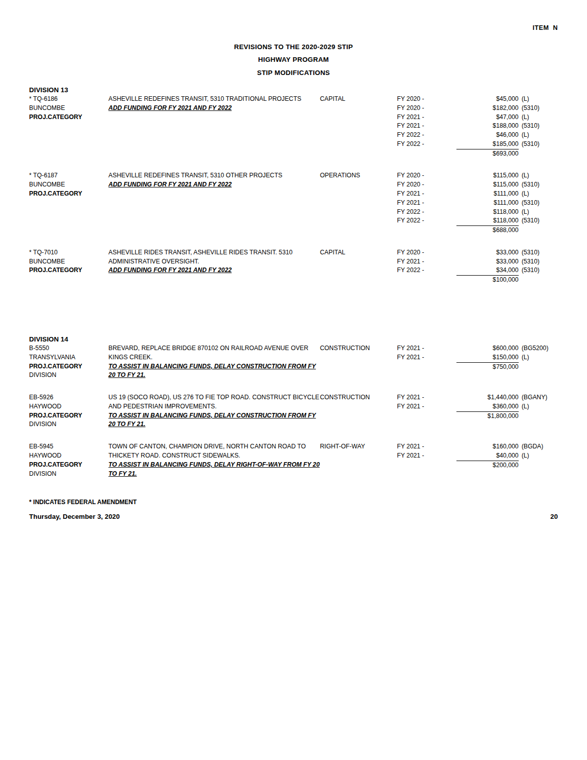ITEM N
REVISIONS TO THE 2020-2029 STIP
HIGHWAY PROGRAM
STIP MODIFICATIONS
DIVISION 13
| * TQ-6186 BUNCOMBE PROJ.CATEGORY | ASHEVILLE REDEFINES TRANSIT, 5310 TRADITIONAL PROJECTS ADD FUNDING FOR FY 2021 AND FY 2022 | CAPITAL | / FY 2020 - / $45,000 / (L) / / FY 2020 - / $182,000 / (5310) / / FY 2021 - / $47,000 / (L) / / FY 2021 - / $188,000 / (5310) / / FY 2022 - / $46,000 / (L) / / FY 2022 - / $185,000 / (5310) / / / $693,000 / / |
| * TQ-6187 BUNCOMBE PROJ.CATEGORY | ASHEVILLE REDEFINES TRANSIT, 5310 OTHER PROJECTS ADD FUNDING FOR FY 2021 AND FY 2022 | OPERATIONS | / FY 2020 - / $115,000 / (L) / / FY 2020 - / $115,000 / (5310) / / FY 2021 - / $111,000 / (L) / / FY 2021 - / $111,000 / (5310) / / FY 2022 - / $118,000 / (L) / / FY 2022 - / $118,000 / (5310) / / / $688,000 / / |
| * TQ-7010 BUNCOMBE PROJ.CATEGORY | ASHEVILLE RIDES TRANSIT, ASHEVILLE RIDES TRANSIT. 5310 ADMINISTRATIVE OVERSIGHT. ADD FUNDING FOR FY 2021 AND FY 2022 | CAPITAL | / FY 2020 - / $33,000 / (5310) / / FY 2021 - / $33,000 / (5310) / / FY 2022 - / $34,000 / (5310) / / / $100,000 / / |
DIVISION 14
| B-5550 TRANSYLVANIA PROJ.CATEGORY DIVISION | BREVARD, REPLACE BRIDGE 870102 ON RAILROAD AVENUE OVER KINGS CREEK. TO ASSIST IN BALANCING FUNDS, DELAY CONSTRUCTION FROM FY 20 TO FY 21. | CONSTRUCTION | / FY 2021 - / $600,000 / (BG5200) / / FY 2021 - / $150,000 / (L) / / / $750,000 / / |
| EB-5926 HAYWOOD PROJ.CATEGORY DIVISION | US 19 (SOCO ROAD), US 276 TO FIE TOP ROAD. CONSTRUCT BICYCLE AND PEDESTRIAN IMPROVEMENTS. TO ASSIST IN BALANCING FUNDS, DELAY CONSTRUCTION FROM FY 20 TO FY 21. | CONSTRUCTION | / FY 2021 - / $1,440,000 / (BGANY) / / FY 2021 - / $360,000 / (L) / / / $1,800,000 / / |
| EB-5945 HAYWOOD PROJ.CATEGORY DIVISION | TOWN OF CANTON, CHAMPION DRIVE, NORTH CANTON ROAD TO THICKETY ROAD. CONSTRUCT SIDEWALKS. TO ASSIST IN BALANCING FUNDS, DELAY RIGHT-OF-WAY FROM FY 20 TO FY 21. | RIGHT-OF-WAY | / FY 2021 - / $160,000 / (BGDA) / / FY 2021 - / $40,000 / (L) / / / $200,000 / / |
* INDICATES FEDERAL AMENDMENT
Thursday, December 3, 2020 20